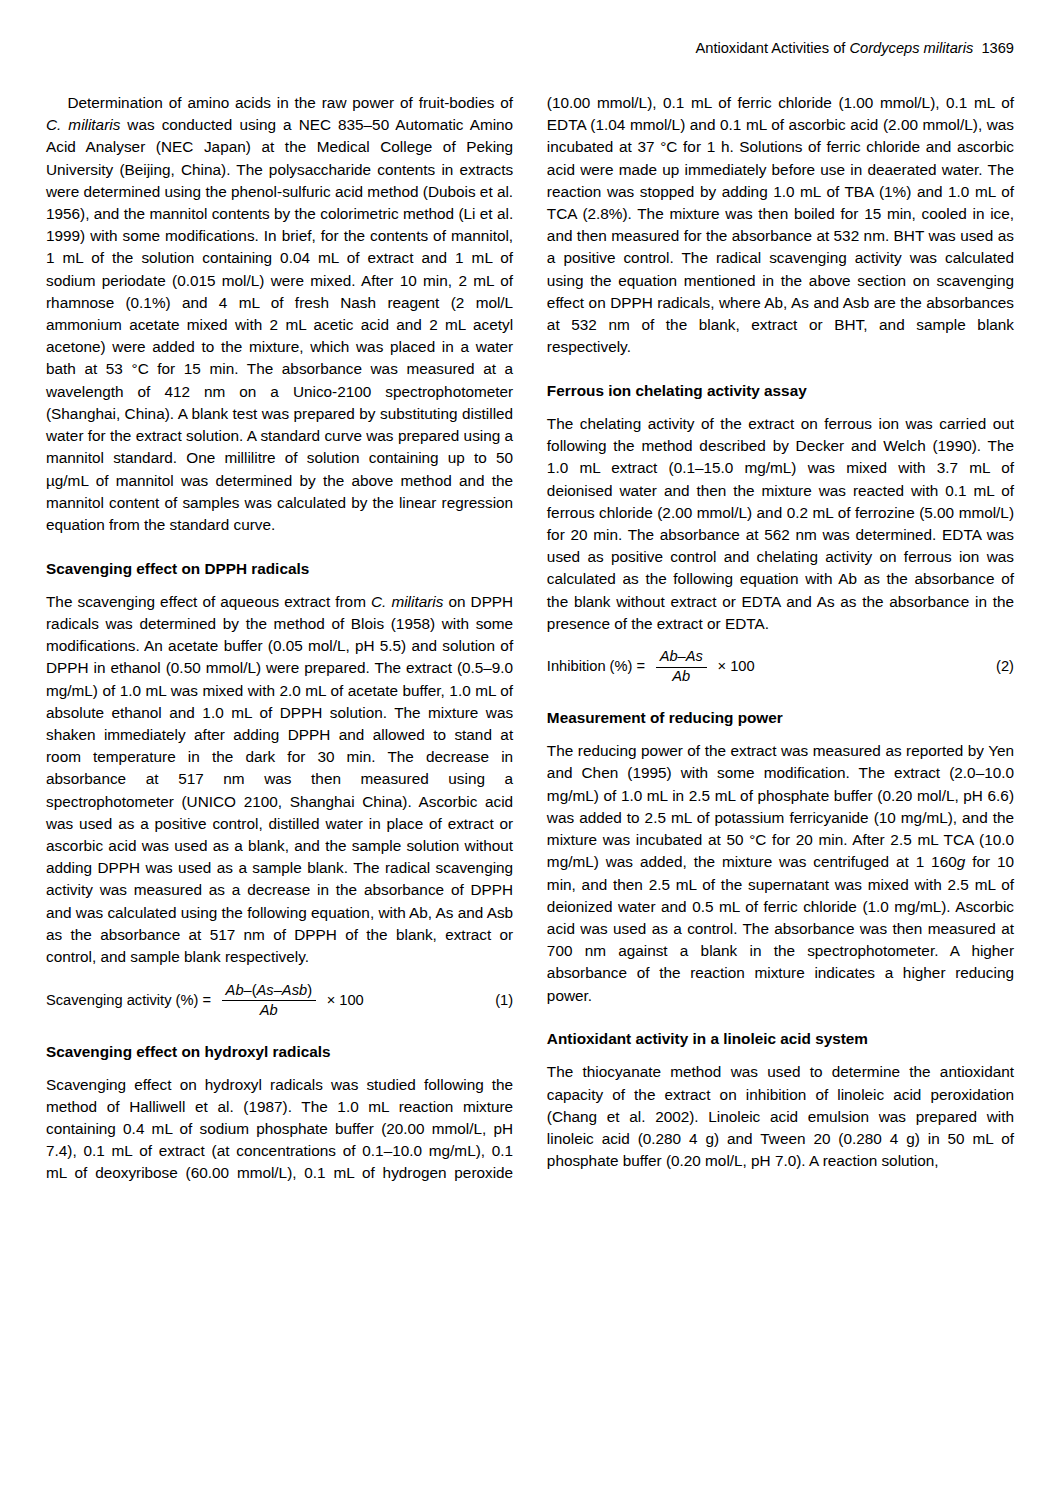Antioxidant Activities of Cordyceps militaris 1369
Determination of amino acids in the raw power of fruit-bodies of C. militaris was conducted using a NEC 835–50 Automatic Amino Acid Analyser (NEC Japan) at the Medical College of Peking University (Beijing, China). The polysaccharide contents in extracts were determined using the phenol-sulfuric acid method (Dubois et al. 1956), and the mannitol contents by the colorimetric method (Li et al. 1999) with some modifications. In brief, for the contents of mannitol, 1 mL of the solution containing 0.04 mL of extract and 1 mL of sodium periodate (0.015 mol/L) were mixed. After 10 min, 2 mL of rhamnose (0.1%) and 4 mL of fresh Nash reagent (2 mol/L ammonium acetate mixed with 2 mL acetic acid and 2 mL acetyl acetone) were added to the mixture, which was placed in a water bath at 53 °C for 15 min. The absorbance was measured at a wavelength of 412 nm on a Unico-2100 spectrophotometer (Shanghai, China). A blank test was prepared by substituting distilled water for the extract solution. A standard curve was prepared using a mannitol standard. One millilitre of solution containing up to 50 µg/mL of mannitol was determined by the above method and the mannitol content of samples was calculated by the linear regression equation from the standard curve.
Scavenging effect on DPPH radicals
The scavenging effect of aqueous extract from C. militaris on DPPH radicals was determined by the method of Blois (1958) with some modifications. An acetate buffer (0.05 mol/L, pH 5.5) and solution of DPPH in ethanol (0.50 mmol/L) were prepared. The extract (0.5–9.0 mg/mL) of 1.0 mL was mixed with 2.0 mL of acetate buffer, 1.0 mL of absolute ethanol and 1.0 mL of DPPH solution. The mixture was shaken immediately after adding DPPH and allowed to stand at room temperature in the dark for 30 min. The decrease in absorbance at 517 nm was then measured using a spectrophotometer (UNICO 2100, Shanghai China). Ascorbic acid was used as a positive control, distilled water in place of extract or ascorbic acid was used as a blank, and the sample solution without adding DPPH was used as a sample blank. The radical scavenging activity was measured as a decrease in the absorbance of DPPH and was calculated using the following equation, with Ab, As and Asb as the absorbance at 517 nm of DPPH of the blank, extract or control, and sample blank respectively.
Scavenging activity (%) = Ab–(As–Asb) Ab × 100 (1)
Scavenging effect on hydroxyl radicals
Scavenging effect on hydroxyl radicals was studied following the method of Halliwell et al. (1987). The 1.0 mL reaction mixture containing 0.4 mL of sodium phosphate buffer (20.00 mmol/L, pH 7.4), 0.1 mL of extract (at concentrations of 0.1–10.0 mg/mL), 0.1 mL of deoxyribose (60.00 mmol/L), 0.1 mL of hydrogen peroxide (10.00 mmol/L), 0.1 mL of ferric chloride (1.00 mmol/L), 0.1 mL of EDTA (1.04 mmol/L) and 0.1 mL of ascorbic acid (2.00 mmol/L), was incubated at 37 °C for 1 h. Solutions of ferric chloride and ascorbic acid were made up immediately before use in deaerated water. The reaction was stopped by adding 1.0 mL of TBA (1%) and 1.0 mL of TCA (2.8%). The mixture was then boiled for 15 min, cooled in ice, and then measured for the absorbance at 532 nm. BHT was used as a positive control. The radical scavenging activity was calculated using the equation mentioned in the above section on scavenging effect on DPPH radicals, where Ab, As and Asb are the absorbances at 532 nm of the blank, extract or BHT, and sample blank respectively.
Ferrous ion chelating activity assay
The chelating activity of the extract on ferrous ion was carried out following the method described by Decker and Welch (1990). The 1.0 mL extract (0.1–15.0 mg/mL) was mixed with 3.7 mL of deionised water and then the mixture was reacted with 0.1 mL of ferrous chloride (2.00 mmol/L) and 0.2 mL of ferrozine (5.00 mmol/L) for 20 min. The absorbance at 562 nm was determined. EDTA was used as positive control and chelating activity on ferrous ion was calculated as the following equation with Ab as the absorbance of the blank without extract or EDTA and As as the absorbance in the presence of the extract or EDTA.
Inhibition (%) = Ab–As Ab × 100 (2)
Measurement of reducing power
The reducing power of the extract was measured as reported by Yen and Chen (1995) with some modification. The extract (2.0–10.0 mg/mL) of 1.0 mL in 2.5 mL of phosphate buffer (0.20 mol/L, pH 6.6) was added to 2.5 mL of potassium ferricyanide (10 mg/mL), and the mixture was incubated at 50 °C for 20 min. After 2.5 mL TCA (10.0 mg/mL) was added, the mixture was centrifuged at 1 160g for 10 min, and then 2.5 mL of the supernatant was mixed with 2.5 mL of deionized water and 0.5 mL of ferric chloride (1.0 mg/mL). Ascorbic acid was used as a control. The absorbance was then measured at 700 nm against a blank in the spectrophotometer. A higher absorbance of the reaction mixture indicates a higher reducing power.
Antioxidant activity in a linoleic acid system
The thiocyanate method was used to determine the antioxidant capacity of the extract on inhibition of linoleic acid peroxidation (Chang et al. 2002). Linoleic acid emulsion was prepared with linoleic acid (0.280 4 g) and Tween 20 (0.280 4 g) in 50 mL of phosphate buffer (0.20 mol/L, pH 7.0). A reaction solution,